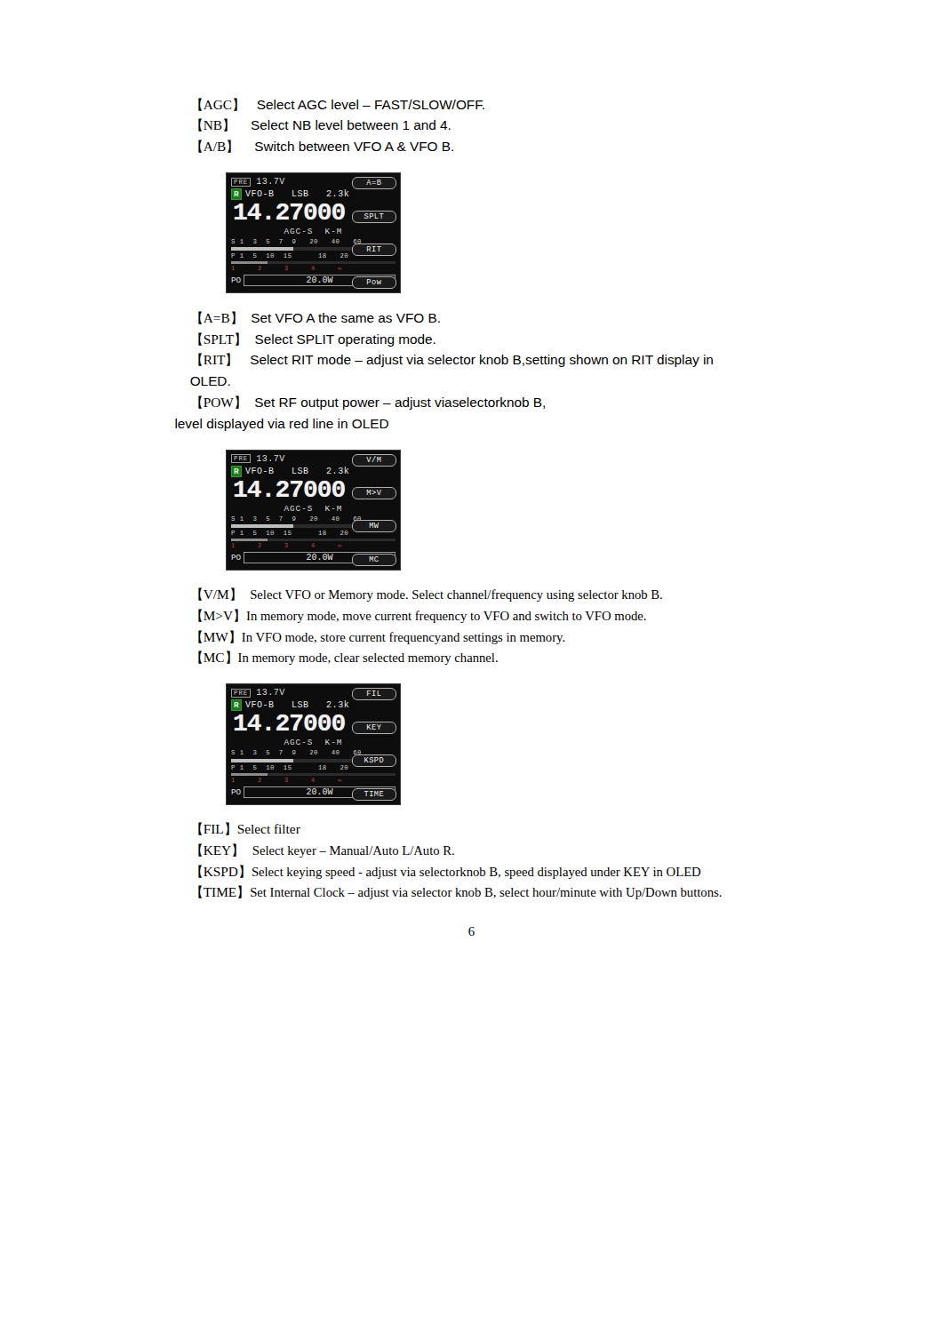【AGC】 Select AGC level – FAST/SLOW/OFF.
【NB】 Select NB level between 1 and 4.
【A/B】 Switch between VFO A & VFO B.
PRE 13.7V
R VFO-B LSB 2.3k
14.27000
AGC-S K-M
S 1 3 5 7 9 20 40 60
P 1 5 10 15 18 20
1 2 3 4 ∞
PO 20.0W
A=B
SPLT
RIT
Pow
【A=B】 Set VFO A the same as VFO B.
【SPLT】 Select SPLIT operating mode.
【RIT】 Select RIT mode – adjust via selector knob B,setting shown on RIT display in OLED.
【POW】 Set RF output power – adjust viaselectorknob B,
level displayed via red line in OLED
PRE 13.7V
R VFO-B LSB 2.3k
14.27000
AGC-S K-M
S 1 3 5 7 9 20 40 60
P 1 5 10 15 18 20
1 2 3 4 ∞
PO 20.0W
V/M
M>V
MW
MC
【V/M】 Select VFO or Memory mode. Select channel/frequency using selector knob B.
【M>V】In memory mode, move current frequency to VFO and switch to VFO mode.
【MW】In VFO mode, store current frequencyand settings in memory.
【MC】In memory mode, clear selected memory channel.
PRE 13.7V
R VFO-B LSB 2.3k
14.27000
AGC-S K-M
S 1 3 5 7 9 20 40 60
P 1 5 10 15 18 20
1 2 3 4 ∞
PO 20.0W
FIL
KEY
KSPD
TIME
【FIL】Select filter
【KEY】 Select keyer – Manual/Auto L/Auto R.
【KSPD】Select keying speed - adjust via selectorknob B, speed displayed under KEY in OLED
【TIME】Set Internal Clock – adjust via selector knob B, select hour/minute with Up/Down buttons.
6